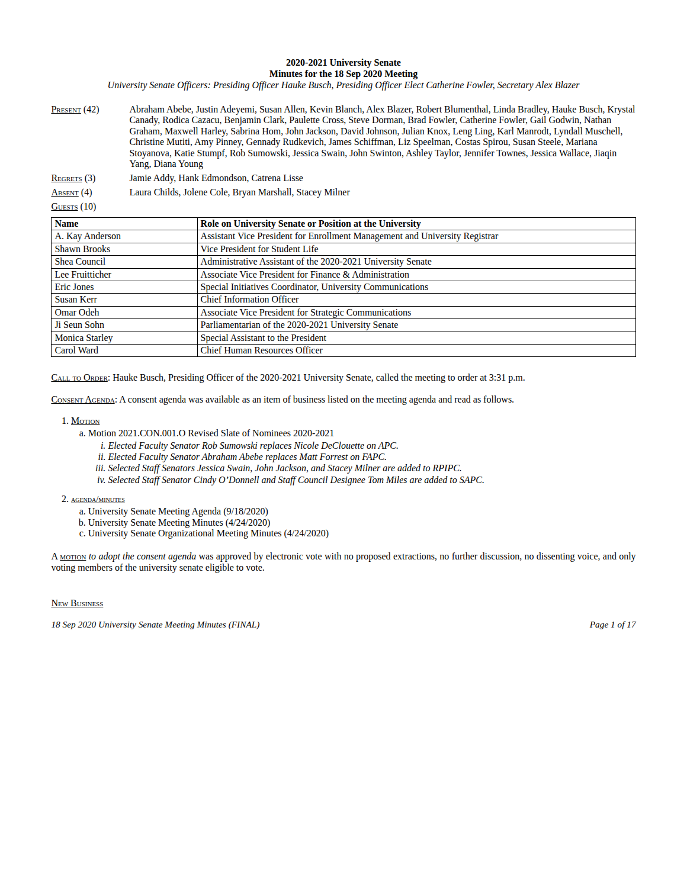2020-2021 University Senate
Minutes for the 18 Sep 2020 Meeting
University Senate Officers: Presiding Officer Hauke Busch, Presiding Officer Elect Catherine Fowler, Secretary Alex Blazer
| Present (42) | Abraham Abebe, Justin Adeyemi, Susan Allen, Kevin Blanch, Alex Blazer, Robert Blumenthal, Linda Bradley, Hauke Busch, Krystal Canady, Rodica Cazacu, Benjamin Clark, Paulette Cross, Steve Dorman, Brad Fowler, Catherine Fowler, Gail Godwin, Nathan Graham, Maxwell Harley, Sabrina Hom, John Jackson, David Johnson, Julian Knox, Leng Ling, Karl Manrodt, Lyndall Muschell, Christine Mutiti, Amy Pinney, Gennady Rudkevich, James Schiffman, Liz Speelman, Costas Spirou, Susan Steele, Mariana Stoyanova, Katie Stumpf, Rob Sumowski, Jessica Swain, John Swinton, Ashley Taylor, Jennifer Townes, Jessica Wallace, Jiaqin Yang, Diana Young |
| Regrets (3) | Jamie Addy, Hank Edmondson, Catrena Lisse |
| Absent (4) | Laura Childs, Jolene Cole, Bryan Marshall, Stacey Milner |
| Guests (10) | |
| Name | Role on University Senate or Position at the University |
| --- | --- |
| A. Kay Anderson | Assistant Vice President for Enrollment Management and University Registrar |
| Shawn Brooks | Vice President for Student Life |
| Shea Council | Administrative Assistant of the 2020-2021 University Senate |
| Lee Fruitticher | Associate Vice President for Finance & Administration |
| Eric Jones | Special Initiatives Coordinator, University Communications |
| Susan Kerr | Chief Information Officer |
| Omar Odeh | Associate Vice President for Strategic Communications |
| Ji Seun Sohn | Parliamentarian of the 2020-2021 University Senate |
| Monica Starley | Special Assistant to the President |
| Carol Ward | Chief Human Resources Officer |
Call to Order: Hauke Busch, Presiding Officer of the 2020-2021 University Senate, called the meeting to order at 3:31 p.m.
Consent Agenda: A consent agenda was available as an item of business listed on the meeting agenda and read as follows.
Motion
Motion 2021.CON.001.O Revised Slate of Nominees 2020-2021
Elected Faculty Senator Rob Sumowski replaces Nicole DeClouette on APC.
Elected Faculty Senator Abraham Abebe replaces Matt Forrest on FAPC.
Selected Staff Senators Jessica Swain, John Jackson, and Stacey Milner are added to RPIPC.
Selected Staff Senator Cindy O’Donnell and Staff Council Designee Tom Miles are added to SAPC.
agenda/minutes
University Senate Meeting Agenda (9/18/2020)
University Senate Meeting Minutes (4/24/2020)
University Senate Organizational Meeting Minutes (4/24/2020)
A motion to adopt the consent agenda was approved by electronic vote with no proposed extractions, no further discussion, no dissenting voice, and only voting members of the university senate eligible to vote.
New Business
18 Sep 2020 University Senate Meeting Minutes (FINAL) Page 1 of 17